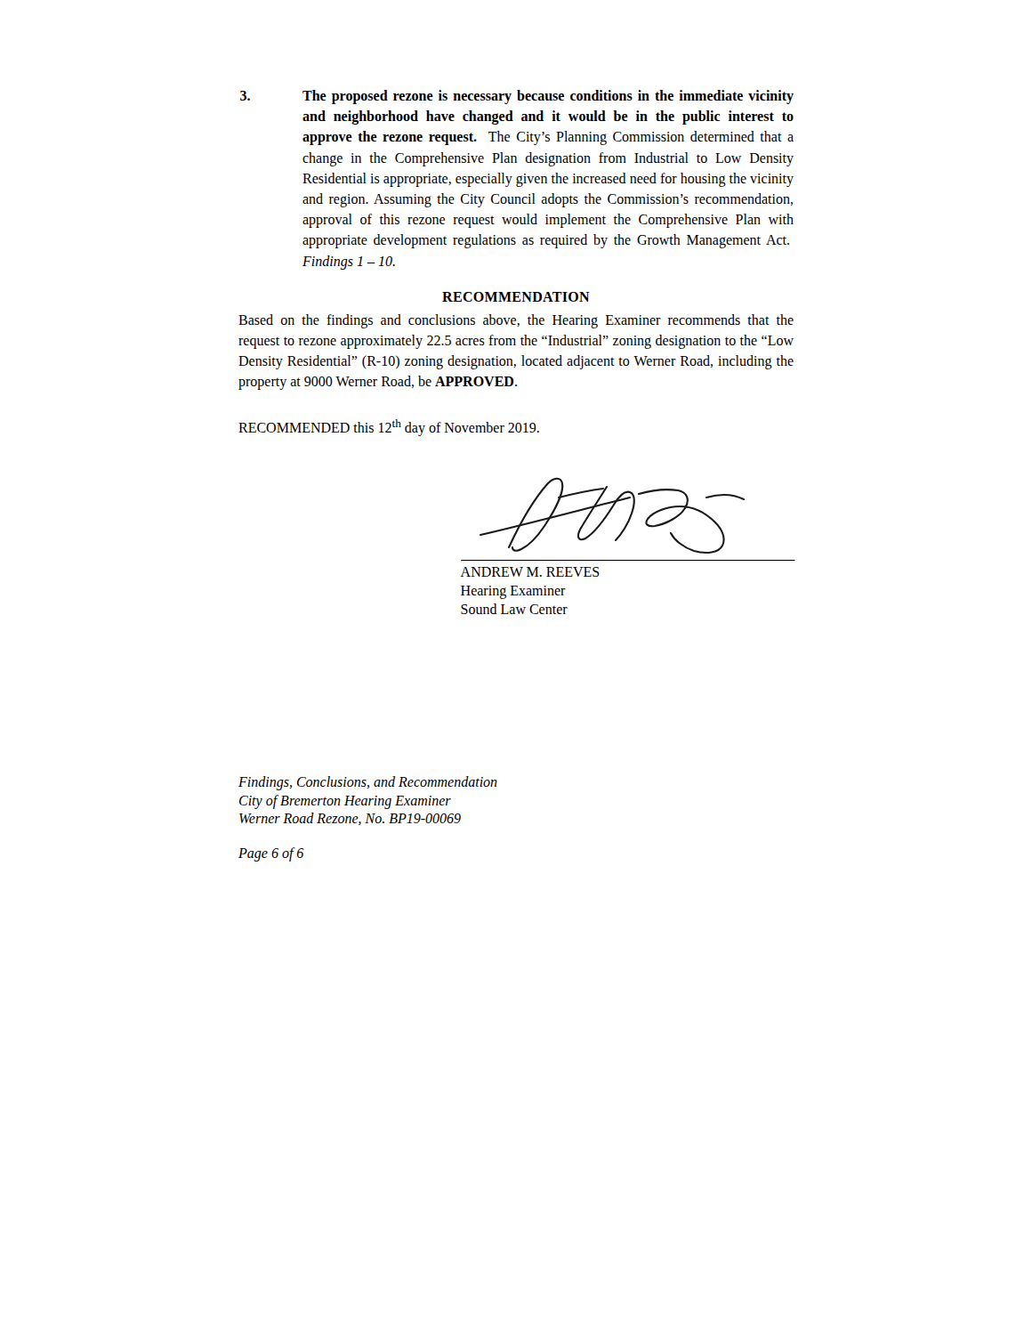3.
The proposed rezone is necessary because conditions in the immediate vicinity and neighborhood have changed and it would be in the public interest to approve the rezone request. The City’s Planning Commission determined that a change in the Comprehensive Plan designation from Industrial to Low Density Residential is appropriate, especially given the increased need for housing the vicinity and region. Assuming the City Council adopts the Commission’s recommendation, approval of this rezone request would implement the Comprehensive Plan with appropriate development regulations as required by the Growth Management Act. Findings 1 – 10.
RECOMMENDATION
Based on the findings and conclusions above, the Hearing Examiner recommends that the request to rezone approximately 22.5 acres from the “Industrial” zoning designation to the “Low Density Residential” (R-10) zoning designation, located adjacent to Werner Road, including the property at 9000 Werner Road, be APPROVED.
RECOMMENDED this 12th day of November 2019.
ANDREW M. REEVES
Hearing Examiner
Sound Law Center
Findings, Conclusions, and Recommendation
City of Bremerton Hearing Examiner
Werner Road Rezone, No. BP19-00069
Page 6 of 6